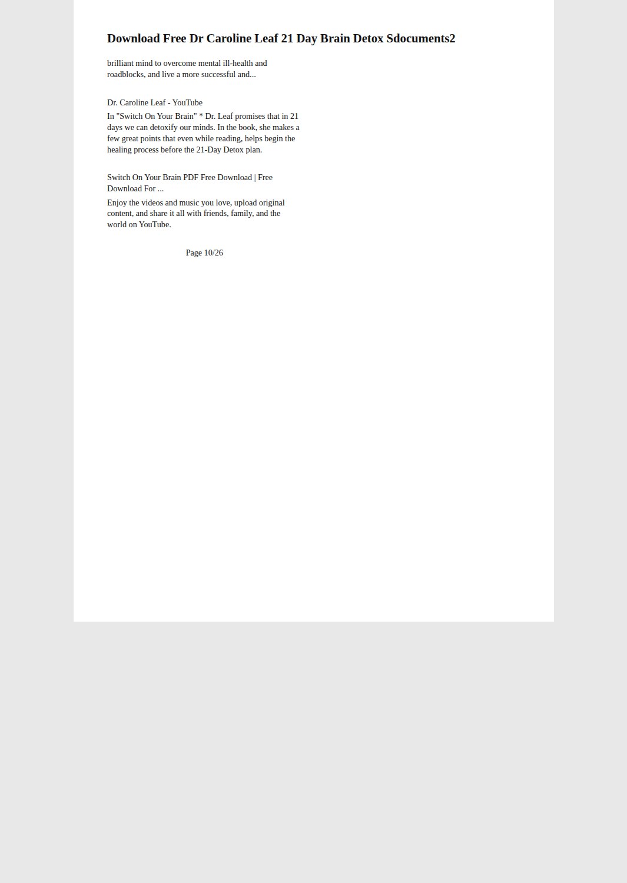Download Free Dr Caroline Leaf 21 Day Brain Detox Sdocuments2
brilliant mind to overcome mental ill-health and roadblocks, and live a more successful and...
Dr. Caroline Leaf - YouTube
In "Switch On Your Brain" * Dr. Leaf promises that in 21 days we can detoxify our minds. In the book, she makes a few great points that even while reading, helps begin the healing process before the 21-Day Detox plan.
Switch On Your Brain PDF Free Download | Free Download For ...
Enjoy the videos and music you love, upload original content, and share it all with friends, family, and the world on YouTube.
Page 10/26